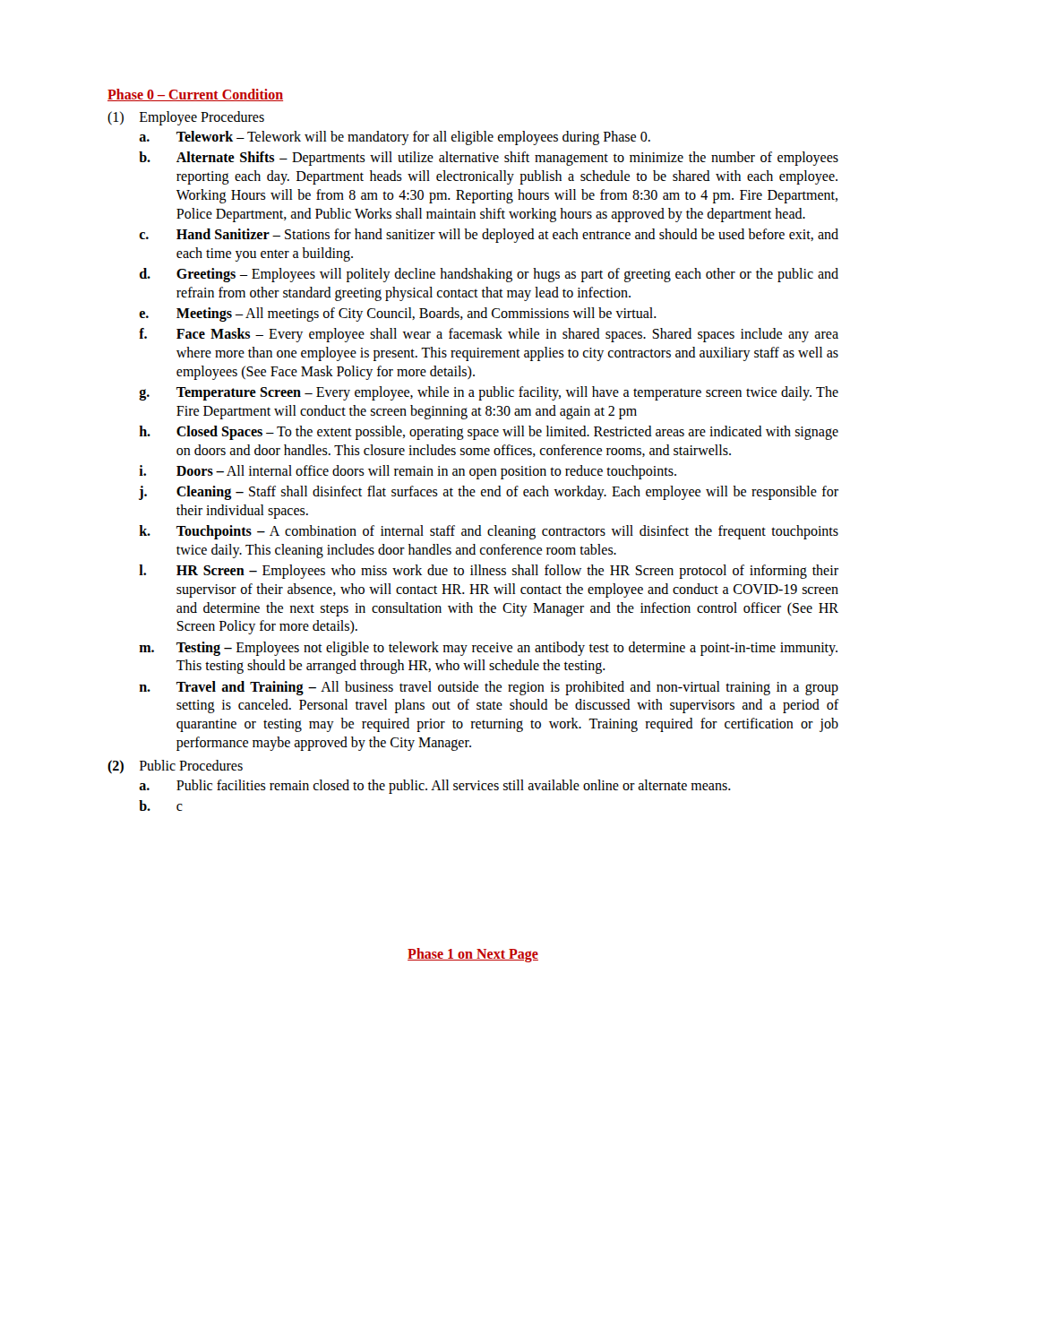Phase 0 – Current Condition
Employee Procedures
Telework – Telework will be mandatory for all eligible employees during Phase 0.
Alternate Shifts – Departments will utilize alternative shift management to minimize the number of employees reporting each day. Department heads will electronically publish a schedule to be shared with each employee. Working Hours will be from 8 am to 4:30 pm. Reporting hours will be from 8:30 am to 4 pm. Fire Department, Police Department, and Public Works shall maintain shift working hours as approved by the department head.
Hand Sanitizer – Stations for hand sanitizer will be deployed at each entrance and should be used before exit, and each time you enter a building.
Greetings – Employees will politely decline handshaking or hugs as part of greeting each other or the public and refrain from other standard greeting physical contact that may lead to infection.
Meetings – All meetings of City Council, Boards, and Commissions will be virtual.
Face Masks – Every employee shall wear a facemask while in shared spaces. Shared spaces include any area where more than one employee is present. This requirement applies to city contractors and auxiliary staff as well as employees (See Face Mask Policy for more details).
Temperature Screen – Every employee, while in a public facility, will have a temperature screen twice daily. The Fire Department will conduct the screen beginning at 8:30 am and again at 2 pm
Closed Spaces – To the extent possible, operating space will be limited. Restricted areas are indicated with signage on doors and door handles. This closure includes some offices, conference rooms, and stairwells.
Doors – All internal office doors will remain in an open position to reduce touchpoints.
Cleaning – Staff shall disinfect flat surfaces at the end of each workday. Each employee will be responsible for their individual spaces.
Touchpoints – A combination of internal staff and cleaning contractors will disinfect the frequent touchpoints twice daily. This cleaning includes door handles and conference room tables.
HR Screen – Employees who miss work due to illness shall follow the HR Screen protocol of informing their supervisor of their absence, who will contact HR. HR will contact the employee and conduct a COVID-19 screen and determine the next steps in consultation with the City Manager and the infection control officer (See HR Screen Policy for more details).
Testing – Employees not eligible to telework may receive an antibody test to determine a point-in-time immunity. This testing should be arranged through HR, who will schedule the testing.
Travel and Training – All business travel outside the region is prohibited and non-virtual training in a group setting is canceled. Personal travel plans out of state should be discussed with supervisors and a period of quarantine or testing may be required prior to returning to work. Training required for certification or job performance maybe approved by the City Manager.
Public Procedures
Public facilities remain closed to the public. All services still available online or alternate means.
c
Phase 1 on Next Page